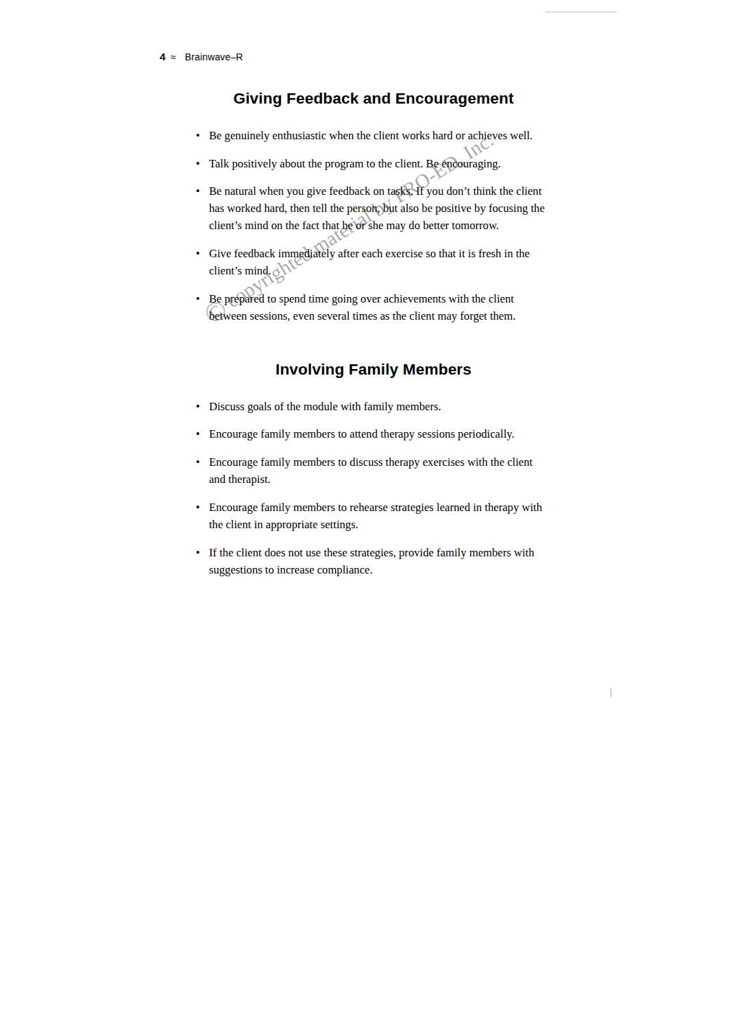4≈Brainwave–R
Giving Feedback and Encouragement
Be genuinely enthusiastic when the client works hard or achieves well.
Talk positively about the program to the client. Be encouraging.
Be natural when you give feedback on tasks. If you don’t think the client has worked hard, then tell the person, but also be positive by focusing the client’s mind on the fact that he or she may do better tomorrow.
Give feedback immediately after each exercise so that it is fresh in the client’s mind.
Be prepared to spend time going over achievements with the client between sessions, even several times as the client may forget them.
Involving Family Members
Discuss goals of the module with family members.
Encourage family members to attend therapy sessions periodically.
Encourage family members to discuss therapy exercises with the client and therapist.
Encourage family members to rehearse strategies learned in therapy with the client in appropriate settings.
If the client does not use these strategies, provide family members with suggestions to increase compliance.
© copyrighted material by PRO-ED, Inc.